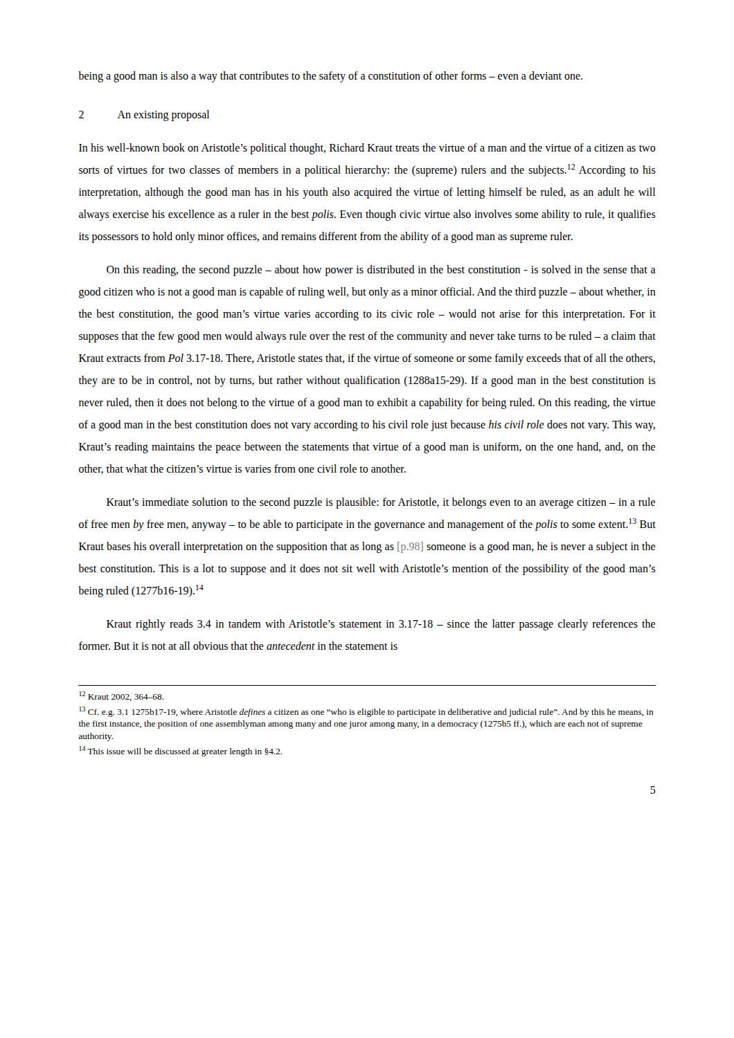being a good man is also a way that contributes to the safety of a constitution of other forms – even a deviant one.
2 An existing proposal
In his well-known book on Aristotle’s political thought, Richard Kraut treats the virtue of a man and the virtue of a citizen as two sorts of virtues for two classes of members in a political hierarchy: the (supreme) rulers and the subjects.12 According to his interpretation, although the good man has in his youth also acquired the virtue of letting himself be ruled, as an adult he will always exercise his excellence as a ruler in the best polis. Even though civic virtue also involves some ability to rule, it qualifies its possessors to hold only minor offices, and remains different from the ability of a good man as supreme ruler.
On this reading, the second puzzle – about how power is distributed in the best constitution - is solved in the sense that a good citizen who is not a good man is capable of ruling well, but only as a minor official. And the third puzzle – about whether, in the best constitution, the good man’s virtue varies according to its civic role – would not arise for this interpretation. For it supposes that the few good men would always rule over the rest of the community and never take turns to be ruled – a claim that Kraut extracts from Pol 3.17-18. There, Aristotle states that, if the virtue of someone or some family exceeds that of all the others, they are to be in control, not by turns, but rather without qualification (1288a15-29). If a good man in the best constitution is never ruled, then it does not belong to the virtue of a good man to exhibit a capability for being ruled. On this reading, the virtue of a good man in the best constitution does not vary according to his civil role just because his civil role does not vary. This way, Kraut’s reading maintains the peace between the statements that virtue of a good man is uniform, on the one hand, and, on the other, that what the citizen’s virtue is varies from one civil role to another.
Kraut’s immediate solution to the second puzzle is plausible: for Aristotle, it belongs even to an average citizen – in a rule of free men by free men, anyway – to be able to participate in the governance and management of the polis to some extent.13 But Kraut bases his overall interpretation on the supposition that as long as [p.98] someone is a good man, he is never a subject in the best constitution. This is a lot to suppose and it does not sit well with Aristotle’s mention of the possibility of the good man’s being ruled (1277b16-19).14
Kraut rightly reads 3.4 in tandem with Aristotle’s statement in 3.17-18 – since the latter passage clearly references the former. But it is not at all obvious that the antecedent in the statement is
12 Kraut 2002, 364–68.
13 Cf. e.g. 3.1 1275b17-19, where Aristotle defines a citizen as one “who is eligible to participate in deliberative and judicial rule”. And by this he means, in the first instance, the position of one assemblyman among many and one juror among many, in a democracy (1275b5 ff.), which are each not of supreme authority.
14 This issue will be discussed at greater length in §4.2.
5